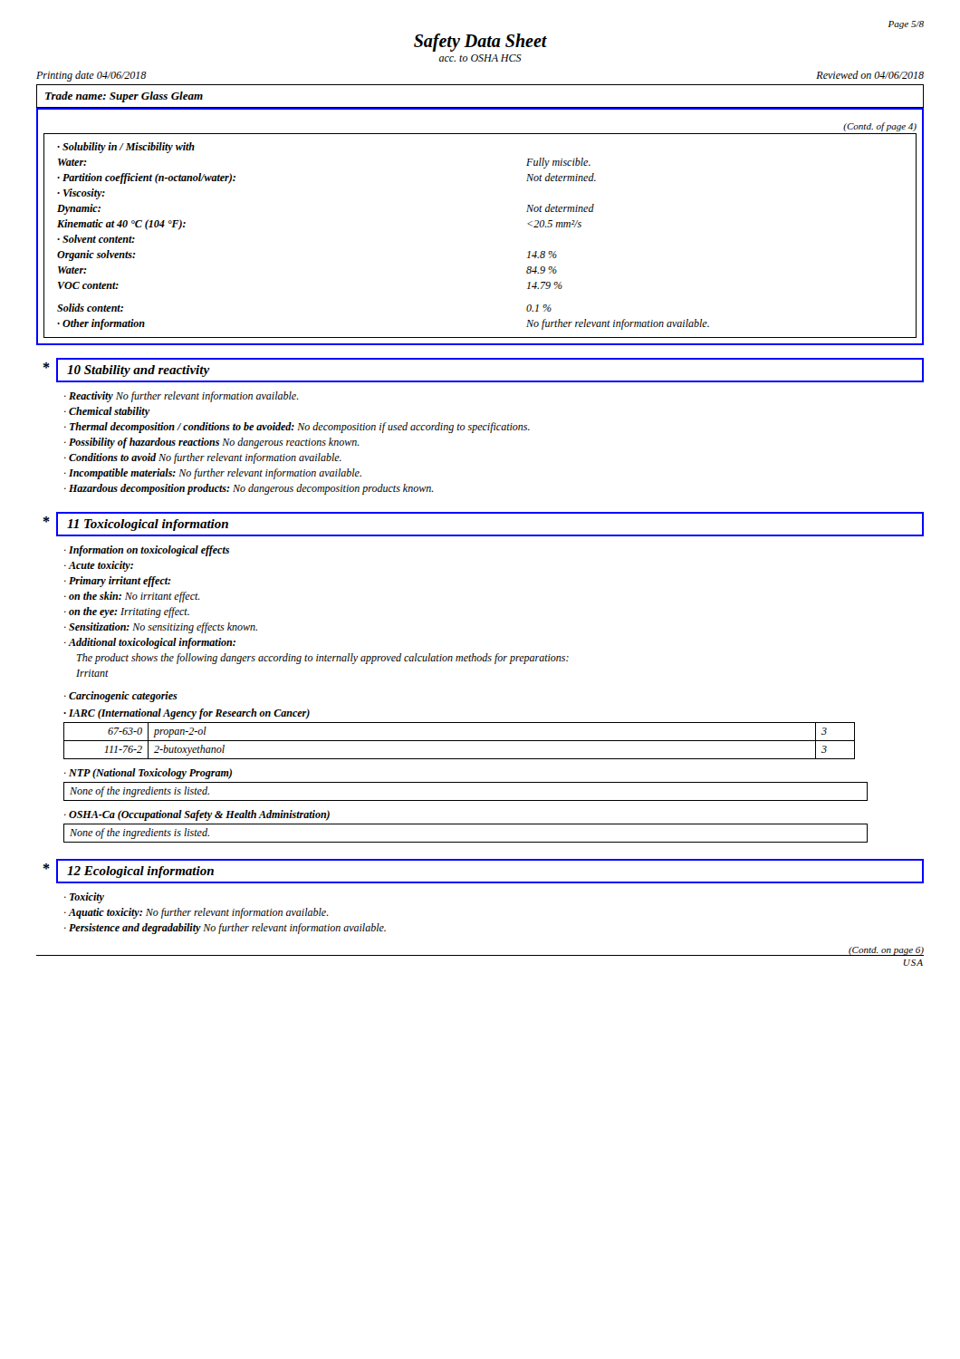Page 5/8
Safety Data Sheet
acc. to OSHA HCS
Printing date 04/06/2018 Reviewed on 04/06/2018
Trade name: Super Glass Gleam
(Contd. of page 4)
| · Solubility in / Miscibility with | |
| Water: | Fully miscible. |
| · Partition coefficient (n-octanol/water): | Not determined. |
| · Viscosity: | |
| Dynamic: | Not determined |
| Kinematic at 40 °C (104 °F): | <20.5 mm²/s |
| · Solvent content: | |
| Organic solvents: | 14.8 % |
| Water: | 84.9 % |
| VOC content: | 14.79 % |
| Solids content: | 0.1 % |
| · Other information | No further relevant information available. |
*
10 Stability and reactivity
· Reactivity No further relevant information available.
· Chemical stability
· Thermal decomposition / conditions to be avoided: No decomposition if used according to specifications.
· Possibility of hazardous reactions No dangerous reactions known.
· Conditions to avoid No further relevant information available.
· Incompatible materials: No further relevant information available.
· Hazardous decomposition products: No dangerous decomposition products known.
*
11 Toxicological information
· Information on toxicological effects
· Acute toxicity:
· Primary irritant effect:
· on the skin: No irritant effect.
· on the eye: Irritating effect.
· Sensitization: No sensitizing effects known.
· Additional toxicological information:
The product shows the following dangers according to internally approved calculation methods for preparations:
Irritant
· Carcinogenic categories
· IARC (International Agency for Research on Cancer)
| 67-63-0 | propan-2-ol | 3 |
| 111-76-2 | 2-butoxyethanol | 3 |
· NTP (National Toxicology Program)
None of the ingredients is listed.
· OSHA-Ca (Occupational Safety & Health Administration)
None of the ingredients is listed.
*
12 Ecological information
· Toxicity
· Aquatic toxicity: No further relevant information available.
· Persistence and degradability No further relevant information available.
(Contd. on page 6)
USA